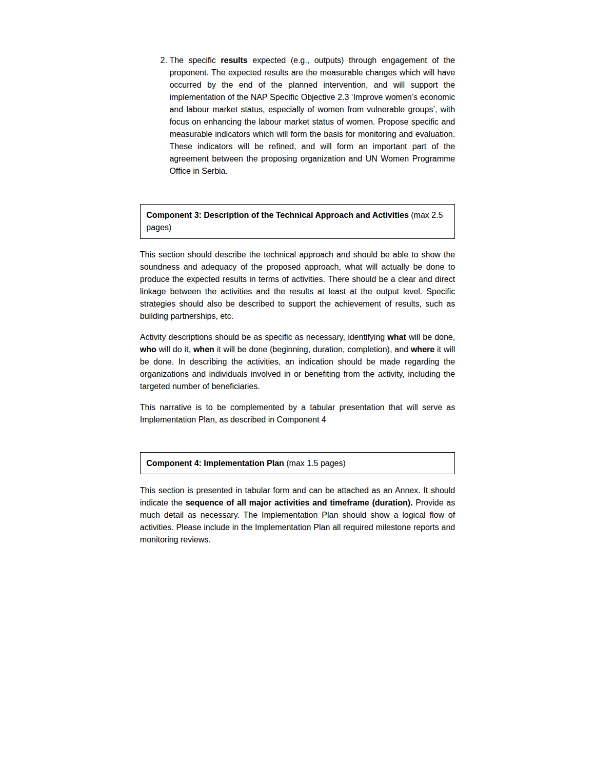The specific results expected (e.g., outputs) through engagement of the proponent. The expected results are the measurable changes which will have occurred by the end of the planned intervention, and will support the implementation of the NAP Specific Objective 2.3 ‘Improve women’s economic and labour market status, especially of women from vulnerable groups’, with focus on enhancing the labour market status of women. Propose specific and measurable indicators which will form the basis for monitoring and evaluation. These indicators will be refined, and will form an important part of the agreement between the proposing organization and UN Women Programme Office in Serbia.
Component 3: Description of the Technical Approach and Activities (max 2.5 pages)
This section should describe the technical approach and should be able to show the soundness and adequacy of the proposed approach, what will actually be done to produce the expected results in terms of activities. There should be a clear and direct linkage between the activities and the results at least at the output level. Specific strategies should also be described to support the achievement of results, such as building partnerships, etc.
Activity descriptions should be as specific as necessary, identifying what will be done, who will do it, when it will be done (beginning, duration, completion), and where it will be done. In describing the activities, an indication should be made regarding the organizations and individuals involved in or benefiting from the activity, including the targeted number of beneficiaries.
This narrative is to be complemented by a tabular presentation that will serve as Implementation Plan, as described in Component 4
Component 4: Implementation Plan (max 1.5 pages)
This section is presented in tabular form and can be attached as an Annex. It should indicate the sequence of all major activities and timeframe (duration). Provide as much detail as necessary. The Implementation Plan should show a logical flow of activities. Please include in the Implementation Plan all required milestone reports and monitoring reviews.